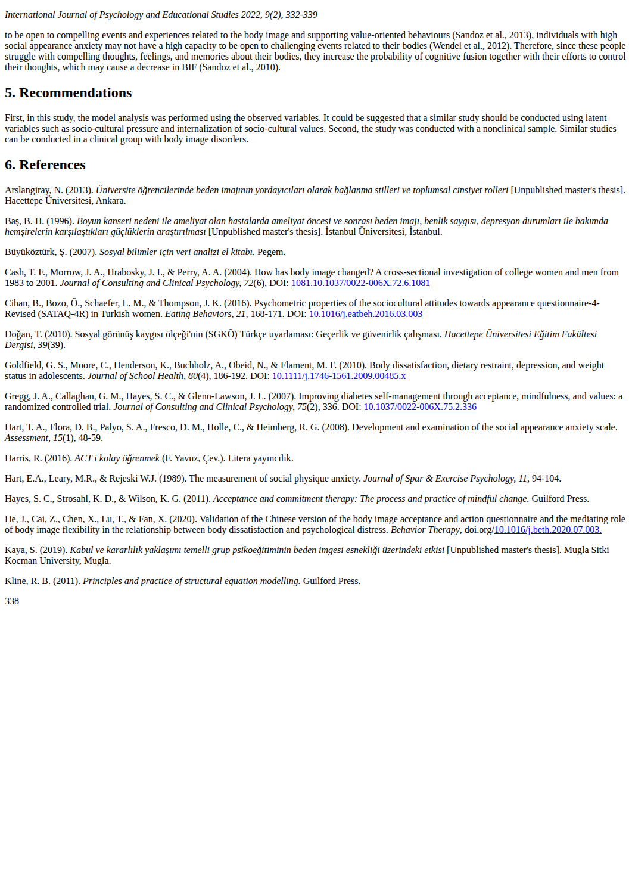International Journal of Psychology and Educational Studies 2022, 9(2), 332-339
to be open to compelling events and experiences related to the body image and supporting value-oriented behaviours (Sandoz et al., 2013), individuals with high social appearance anxiety may not have a high capacity to be open to challenging events related to their bodies (Wendel et al., 2012). Therefore, since these people struggle with compelling thoughts, feelings, and memories about their bodies, they increase the probability of cognitive fusion together with their efforts to control their thoughts, which may cause a decrease in BIF (Sandoz et al., 2010).
5. Recommendations
First, in this study, the model analysis was performed using the observed variables. It could be suggested that a similar study should be conducted using latent variables such as socio-cultural pressure and internalization of socio-cultural values. Second, the study was conducted with a nonclinical sample. Similar studies can be conducted in a clinical group with body image disorders.
6. References
Arslangiray, N. (2013). Üniversite öğrencilerinde beden imajının yordayıcıları olarak bağlanma stilleri ve toplumsal cinsiyet rolleri [Unpublished master's thesis]. Hacettepe Üniversitesi, Ankara.
Baş, B. H. (1996). Boyun kanseri nedeni ile ameliyat olan hastalarda ameliyat öncesi ve sonrası beden imajı, benlik saygısı, depresyon durumları ile bakımda hemşirelerin karşılaştıkları güçlüklerin araştırılması [Unpublished master's thesis]. İstanbul Üniversitesi, İstanbul.
Büyüköztürk, Ş. (2007). Sosyal bilimler için veri analizi el kitabı. Pegem.
Cash, T. F., Morrow, J. A., Hrabosky, J. I., & Perry, A. A. (2004). How has body image changed? A cross-sectional investigation of college women and men from 1983 to 2001. Journal of Consulting and Clinical Psychology, 72(6), DOI: 1081.10.1037/0022-006X.72.6.1081
Cihan, B., Bozo, Ö., Schaefer, L. M., & Thompson, J. K. (2016). Psychometric properties of the sociocultural attitudes towards appearance questionnaire-4-Revised (SATAQ-4R) in Turkish women. Eating Behaviors, 21, 168-171. DOI: 10.1016/j.eatbeh.2016.03.003
Doğan, T. (2010). Sosyal görünüş kaygısı ölçeği'nin (SGKÖ) Türkçe uyarlaması: Geçerlik ve güvenirlik çalışması. Hacettepe Üniversitesi Eğitim Fakültesi Dergisi, 39(39).
Goldfield, G. S., Moore, C., Henderson, K., Buchholz, A., Obeid, N., & Flament, M. F. (2010). Body dissatisfaction, dietary restraint, depression, and weight status in adolescents. Journal of School Health, 80(4), 186-192. DOI: 10.1111/j.1746-1561.2009.00485.x
Gregg, J. A., Callaghan, G. M., Hayes, S. C., & Glenn-Lawson, J. L. (2007). Improving diabetes self-management through acceptance, mindfulness, and values: a randomized controlled trial. Journal of Consulting and Clinical Psychology, 75(2), 336. DOI: 10.1037/0022-006X.75.2.336
Hart, T. A., Flora, D. B., Palyo, S. A., Fresco, D. M., Holle, C., & Heimberg, R. G. (2008). Development and examination of the social appearance anxiety scale. Assessment, 15(1), 48-59.
Harris, R. (2016). ACT i kolay öğrenmek (F. Yavuz, Çev.). Litera yayıncılık.
Hart, E.A., Leary, M.R., & Rejeski W.J. (1989). The measurement of social physique anxiety. Journal of Spar & Exercise Psychology, 11, 94-104.
Hayes, S. C., Strosahl, K. D., & Wilson, K. G. (2011). Acceptance and commitment therapy: The process and practice of mindful change. Guilford Press.
He, J., Cai, Z., Chen, X., Lu, T., & Fan, X. (2020). Validation of the Chinese version of the body image acceptance and action questionnaire and the mediating role of body image flexibility in the relationship between body dissatisfaction and psychological distress. Behavior Therapy, doi.org/10.1016/j.beth.2020.07.003.
Kaya, S. (2019). Kabul ve kararlılık yaklaşımı temelli grup psikoeğitiminin beden imgesi esnekliği üzerindeki etkisi [Unpublished master's thesis]. Mugla Sitki Kocman University, Mugla.
Kline, R. B. (2011). Principles and practice of structural equation modelling. Guilford Press.
338